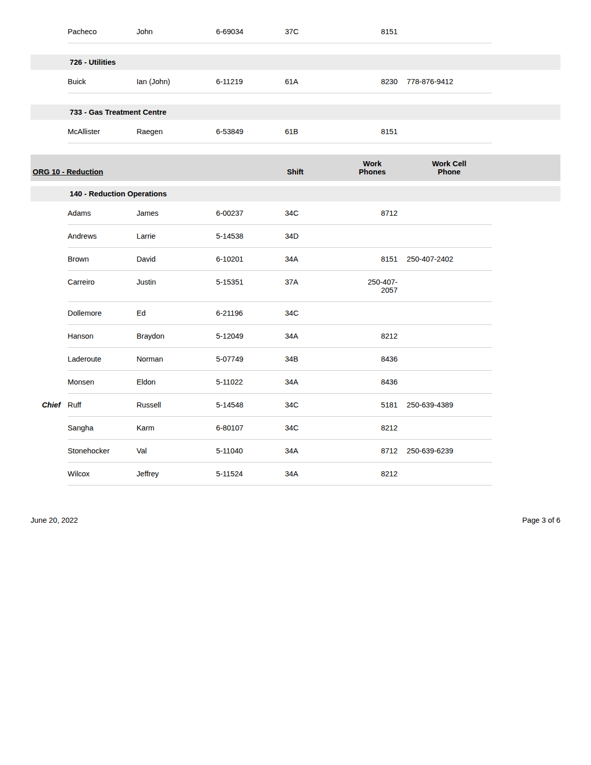| | Pacheco | John | 6-69034 | 37C | 8151 | | |
| | 726 - Utilities | |
| | Buick | Ian (John) | 6-11219 | 61A | 8230 | 778-876-9412 | |
| | 733 - Gas Treatment Centre | |
| | McAllister | Raegen | 6-53849 | 61B | 8151 | | |
| ORG 10 - Reduction | Shift | Work Phones | Work Cell Phone | |
| | 140 - Reduction Operations | |
| | Adams | James | 6-00237 | 34C | 8712 | | |
| | Andrews | Larrie | 5-14538 | 34D | | | |
| | Brown | David | 6-10201 | 34A | 8151 | 250-407-2402 | |
| | Carreiro | Justin | 5-15351 | 37A | 250-407- 2057 | | |
| | Dollemore | Ed | 6-21196 | 34C | | | |
| | Hanson | Braydon | 5-12049 | 34A | 8212 | | |
| | Laderoute | Norman | 5-07749 | 34B | 8436 | | |
| | Monsen | Eldon | 5-11022 | 34A | 8436 | | |
| Chief | Ruff | Russell | 5-14548 | 34C | 5181 | 250-639-4389 | |
| | Sangha | Karm | 6-80107 | 34C | 8212 | | |
| | Stonehocker | Val | 5-11040 | 34A | 8712 | 250-639-6239 | |
| | Wilcox | Jeffrey | 5-11524 | 34A | 8212 | | |
June 20, 2022 Page 3 of 6